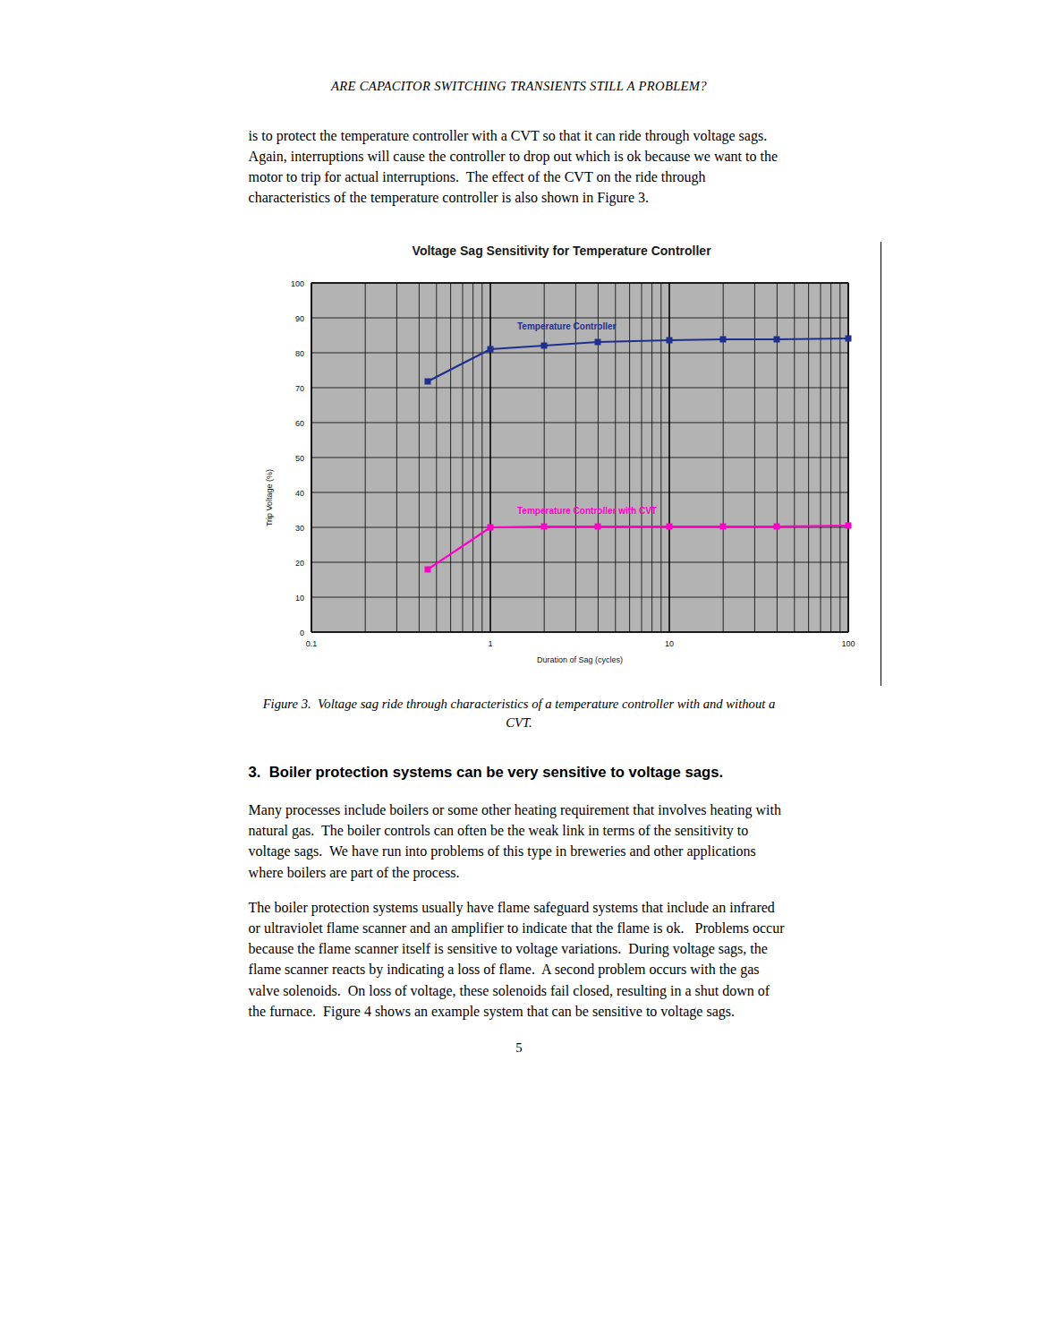ARE CAPACITOR SWITCHING TRANSIENTS STILL A PROBLEM?
is to protect the temperature controller with a CVT so that it can ride through voltage sags. Again, interruptions will cause the controller to drop out which is ok because we want to the motor to trip for actual interruptions. The effect of the CVT on the ride through characteristics of the temperature controller is also shown in Figure 3.
Voltage Sag Sensitivity for Temperature Controller
100 90 80 70 60 50 40 30 20 10 0 Trip Voltage (%) 0.1 1 10 100 Duration of Sag (cycles) Temperature Controller Temperature Controller with CVT
Figure 3. Voltage sag ride through characteristics of a temperature controller with and without a CVT.
3. Boiler protection systems can be very sensitive to voltage sags.
Many processes include boilers or some other heating requirement that involves heating with natural gas. The boiler controls can often be the weak link in terms of the sensitivity to voltage sags. We have run into problems of this type in breweries and other applications where boilers are part of the process.
The boiler protection systems usually have flame safeguard systems that include an infrared or ultraviolet flame scanner and an amplifier to indicate that the flame is ok. Problems occur because the flame scanner itself is sensitive to voltage variations. During voltage sags, the flame scanner reacts by indicating a loss of flame. A second problem occurs with the gas valve solenoids. On loss of voltage, these solenoids fail closed, resulting in a shut down of the furnace. Figure 4 shows an example system that can be sensitive to voltage sags.
5